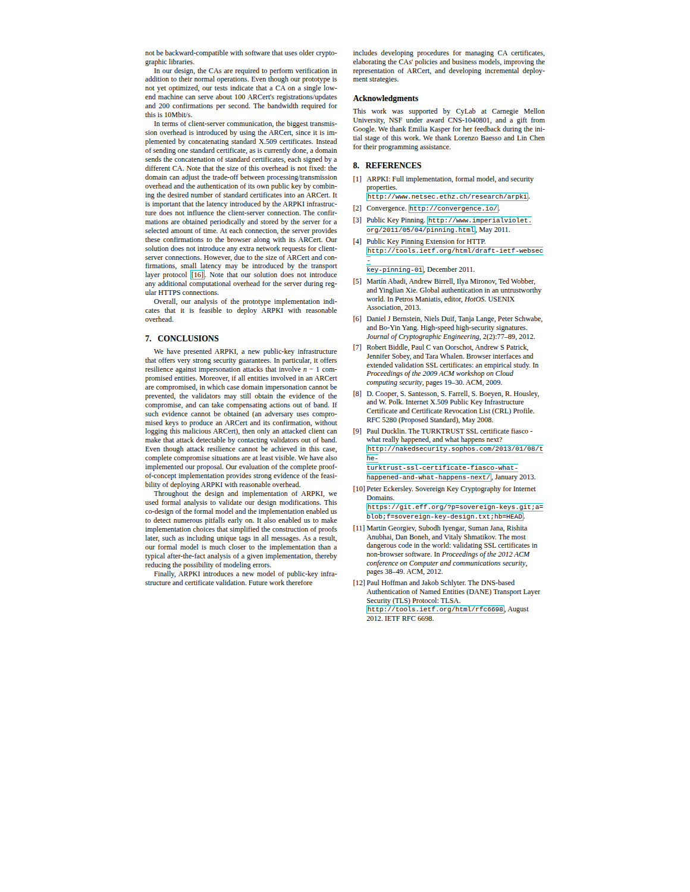not be backward-compatible with software that uses older cryptographic libraries.
In our design, the CAs are required to perform verification in addition to their normal operations. Even though our prototype is not yet optimized, our tests indicate that a CA on a single low-end machine can serve about 100 ARCert's registrations/updates and 200 confirmations per second. The bandwidth required for this is 10Mbit/s.
In terms of client-server communication, the biggest transmission overhead is introduced by using the ARCert, since it is implemented by concatenating standard X.509 certificates. Instead of sending one standard certificate, as is currently done, a domain sends the concatenation of standard certificates, each signed by a different CA. Note that the size of this overhead is not fixed: the domain can adjust the trade-off between processing/transmission overhead and the authentication of its own public key by combining the desired number of standard certificates into an ARCert. It is important that the latency introduced by the ARPKI infrastructure does not influence the client-server connection. The confirmations are obtained periodically and stored by the server for a selected amount of time. At each connection, the server provides these confirmations to the browser along with its ARCert. Our solution does not introduce any extra network requests for client-server connections. However, due to the size of ARCert and confirmations, small latency may be introduced by the transport layer protocol [16]. Note that our solution does not introduce any additional computational overhead for the server during regular HTTPS connections.
Overall, our analysis of the prototype implementation indicates that it is feasible to deploy ARPKI with reasonable overhead.
7. CONCLUSIONS
We have presented ARPKI, a new public-key infrastructure that offers very strong security guarantees. In particular, it offers resilience against impersonation attacks that involve n − 1 compromised entities. Moreover, if all entities involved in an ARCert are compromised, in which case domain impersonation cannot be prevented, the validators may still obtain the evidence of the compromise, and can take compensating actions out of band. If such evidence cannot be obtained (an adversary uses compromised keys to produce an ARCert and its confirmation, without logging this malicious ARCert), then only an attacked client can make that attack detectable by contacting validators out of band. Even though attack resilience cannot be achieved in this case, complete compromise situations are at least visible. We have also implemented our proposal. Our evaluation of the complete proof-of-concept implementation provides strong evidence of the feasibility of deploying ARPKI with reasonable overhead.
Throughout the design and implementation of ARPKI, we used formal analysis to validate our design modifications. This co-design of the formal model and the implementation enabled us to detect numerous pitfalls early on. It also enabled us to make implementation choices that simplified the construction of proofs later, such as including unique tags in all messages. As a result, our formal model is much closer to the implementation than a typical after-the-fact analysis of a given implementation, thereby reducing the possibility of modeling errors.
Finally, ARPKI introduces a new model of public-key infrastructure and certificate validation. Future work therefore
includes developing procedures for managing CA certificates, elaborating the CAs' policies and business models, improving the representation of ARCert, and developing incremental deployment strategies.
Acknowledgments
This work was supported by CyLab at Carnegie Mellon University, NSF under award CNS-1040801, and a gift from Google. We thank Emilia Kasper for her feedback during the initial stage of this work. We thank Lorenzo Baesso and Lin Chen for their programming assistance.
8. REFERENCES
[1] ARPKI: Full implementation, formal model, and security properties.
http://www.netsec.ethz.ch/research/arpki.
[2] Convergence. http://convergence.io/.
[3] Public Key Pinning. http://www.imperialviolet.
org/2011/05/04/pinning.html, May 2011.
[4] Public Key Pinning Extension for HTTP.
http://tools.ietf.org/html/draft-ietf-websec-
key-pinning-01, December 2011.
[5] Martín Abadi, Andrew Birrell, Ilya Mironov, Ted Wobber, and Yinglian Xie. Global authentication in an untrustworthy world. In Petros Maniatis, editor, HotOS. USENIX Association, 2013.
[6] Daniel J Bernstein, Niels Duif, Tanja Lange, Peter Schwabe, and Bo-Yin Yang. High-speed high-security signatures. Journal of Cryptographic Engineering, 2(2):77–89, 2012.
[7] Robert Biddle, Paul C van Oorschot, Andrew S Patrick, Jennifer Sobey, and Tara Whalen. Browser interfaces and extended validation SSL certificates: an empirical study. In Proceedings of the 2009 ACM workshop on Cloud computing security, pages 19–30. ACM, 2009.
[8] D. Cooper, S. Santesson, S. Farrell, S. Boeyen, R. Housley, and W. Polk. Internet X.509 Public Key Infrastructure Certificate and Certificate Revocation List (CRL) Profile. RFC 5280 (Proposed Standard), May 2008.
[9] Paul Ducklin. The TURKTRUST SSL certificate fiasco - what really happened, and what happens next?
http://nakedsecurity.sophos.com/2013/01/08/the-
turktrust-ssl-certificate-fiasco-what-
happened-and-what-happens-next/, January 2013.
[10] Peter Eckersley. Sovereign Key Cryptography for Internet Domains.
https://git.eff.org/?p=sovereign-keys.git;a=
blob;f=sovereign-key-design.txt;hb=HEAD.
[11] Martin Georgiev, Subodh Iyengar, Suman Jana, Rishita Anubhai, Dan Boneh, and Vitaly Shmatikov. The most dangerous code in the world: validating SSL certificates in non-browser software. In Proceedings of the 2012 ACM conference on Computer and communications security, pages 38–49. ACM, 2012.
[12] Paul Hoffman and Jakob Schlyter. The DNS-based Authentication of Named Entities (DANE) Transport Layer Security (TLS) Protocol: TLSA.
http://tools.ietf.org/html/rfc6698, August 2012. IETF RFC 6698.